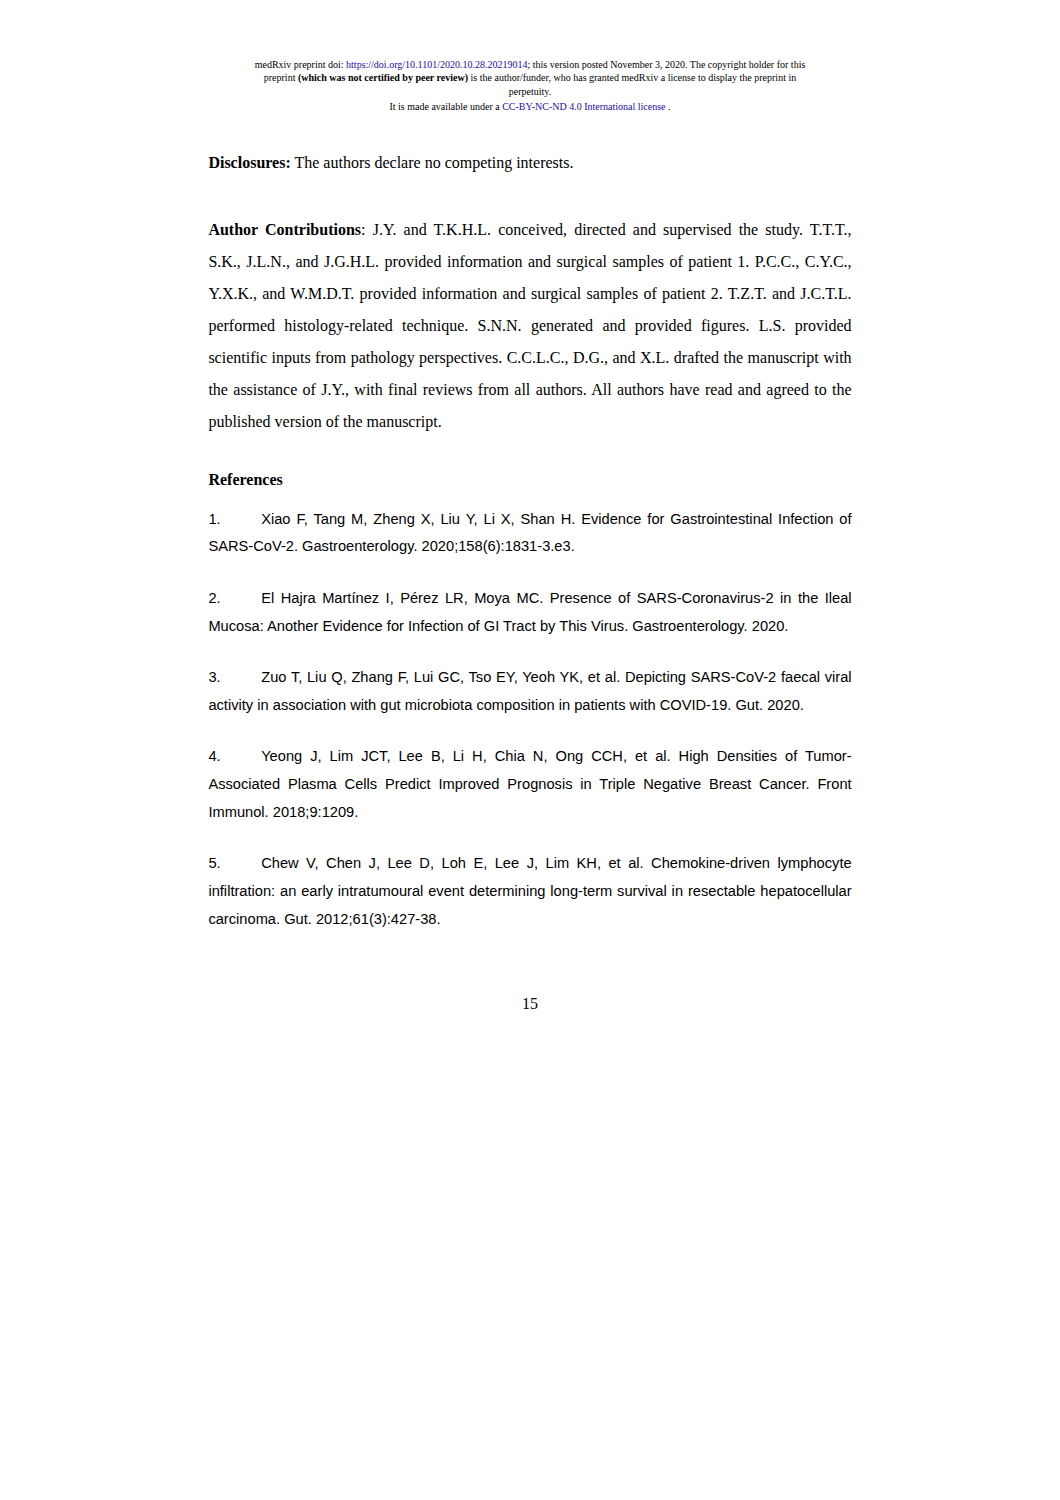medRxiv preprint doi: https://doi.org/10.1101/2020.10.28.20219014; this version posted November 3, 2020. The copyright holder for this
preprint (which was not certified by peer review) is the author/funder, who has granted medRxiv a license to display the preprint in
perpetuity.
It is made available under a CC-BY-NC-ND 4.0 International license .
Disclosures: The authors declare no competing interests.
Author Contributions: J.Y. and T.K.H.L. conceived, directed and supervised the study. T.T.T., S.K., J.L.N., and J.G.H.L. provided information and surgical samples of patient 1. P.C.C., C.Y.C., Y.X.K., and W.M.D.T. provided information and surgical samples of patient 2. T.Z.T. and J.C.T.L. performed histology-related technique. S.N.N. generated and provided figures. L.S. provided scientific inputs from pathology perspectives. C.C.L.C., D.G., and X.L. drafted the manuscript with the assistance of J.Y., with final reviews from all authors. All authors have read and agreed to the published version of the manuscript.
References
1. Xiao F, Tang M, Zheng X, Liu Y, Li X, Shan H. Evidence for Gastrointestinal Infection of SARS-CoV-2. Gastroenterology. 2020;158(6):1831-3.e3.
2. El Hajra Martínez I, Pérez LR, Moya MC. Presence of SARS-Coronavirus-2 in the Ileal Mucosa: Another Evidence for Infection of GI Tract by This Virus. Gastroenterology. 2020.
3. Zuo T, Liu Q, Zhang F, Lui GC, Tso EY, Yeoh YK, et al. Depicting SARS-CoV-2 faecal viral activity in association with gut microbiota composition in patients with COVID-19. Gut. 2020.
4. Yeong J, Lim JCT, Lee B, Li H, Chia N, Ong CCH, et al. High Densities of Tumor-Associated Plasma Cells Predict Improved Prognosis in Triple Negative Breast Cancer. Front Immunol. 2018;9:1209.
5. Chew V, Chen J, Lee D, Loh E, Lee J, Lim KH, et al. Chemokine-driven lymphocyte infiltration: an early intratumoural event determining long-term survival in resectable hepatocellular carcinoma. Gut. 2012;61(3):427-38.
15